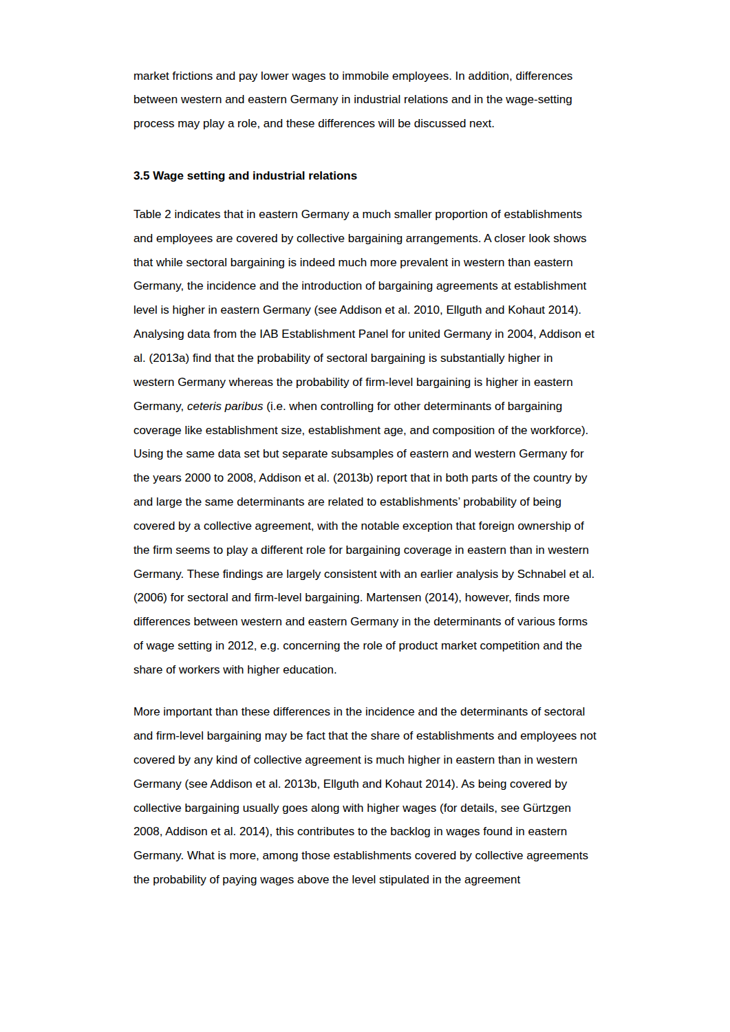market frictions and pay lower wages to immobile employees. In addition, differences between western and eastern Germany in industrial relations and in the wage-setting process may play a role, and these differences will be discussed next.
3.5 Wage setting and industrial relations
Table 2 indicates that in eastern Germany a much smaller proportion of establishments and employees are covered by collective bargaining arrangements. A closer look shows that while sectoral bargaining is indeed much more prevalent in western than eastern Germany, the incidence and the introduction of bargaining agreements at establishment level is higher in eastern Germany (see Addison et al. 2010, Ellguth and Kohaut 2014). Analysing data from the IAB Establishment Panel for united Germany in 2004, Addison et al. (2013a) find that the probability of sectoral bargaining is substantially higher in western Germany whereas the probability of firm-level bargaining is higher in eastern Germany, ceteris paribus (i.e. when controlling for other determinants of bargaining coverage like establishment size, establishment age, and composition of the workforce). Using the same data set but separate subsamples of eastern and western Germany for the years 2000 to 2008, Addison et al. (2013b) report that in both parts of the country by and large the same determinants are related to establishments’ probability of being covered by a collective agreement, with the notable exception that foreign ownership of the firm seems to play a different role for bargaining coverage in eastern than in western Germany. These findings are largely consistent with an earlier analysis by Schnabel et al. (2006) for sectoral and firm-level bargaining. Martensen (2014), however, finds more differences between western and eastern Germany in the determinants of various forms of wage setting in 2012, e.g. concerning the role of product market competition and the share of workers with higher education.
More important than these differences in the incidence and the determinants of sectoral and firm-level bargaining may be fact that the share of establishments and employees not covered by any kind of collective agreement is much higher in eastern than in western Germany (see Addison et al. 2013b, Ellguth and Kohaut 2014). As being covered by collective bargaining usually goes along with higher wages (for details, see Gürtzgen 2008, Addison et al. 2014), this contributes to the backlog in wages found in eastern Germany. What is more, among those establishments covered by collective agreements the probability of paying wages above the level stipulated in the agreement